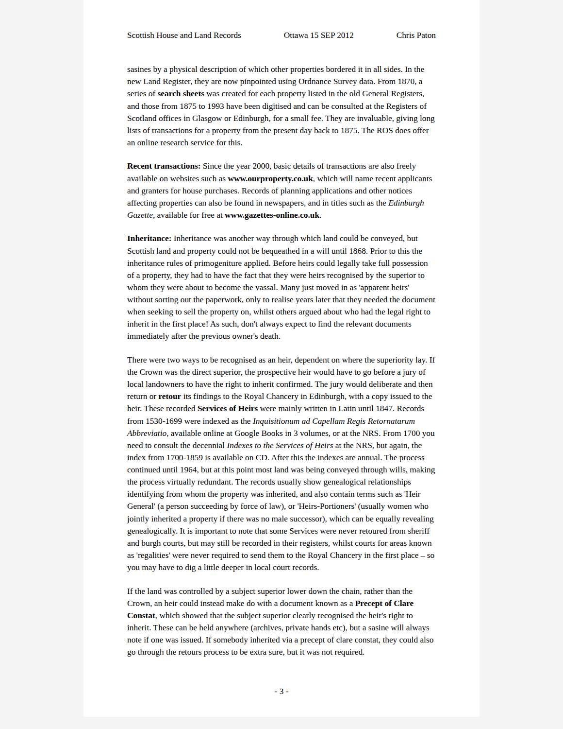Scottish House and Land Records Ottawa 15 SEP 2012 Chris Paton
sasines by a physical description of which other properties bordered it in all sides. In the new Land Register, they are now pinpointed using Ordnance Survey data. From 1870, a series of search sheets was created for each property listed in the old General Registers, and those from 1875 to 1993 have been digitised and can be consulted at the Registers of Scotland offices in Glasgow or Edinburgh, for a small fee. They are invaluable, giving long lists of transactions for a property from the present day back to 1875. The ROS does offer an online research service for this.
Recent transactions: Since the year 2000, basic details of transactions are also freely available on websites such as www.ourproperty.co.uk, which will name recent applicants and granters for house purchases. Records of planning applications and other notices affecting properties can also be found in newspapers, and in titles such as the Edinburgh Gazette, available for free at www.gazettes-online.co.uk.
Inheritance: Inheritance was another way through which land could be conveyed, but Scottish land and property could not be bequeathed in a will until 1868. Prior to this the inheritance rules of primogeniture applied. Before heirs could legally take full possession of a property, they had to have the fact that they were heirs recognised by the superior to whom they were about to become the vassal. Many just moved in as 'apparent heirs' without sorting out the paperwork, only to realise years later that they needed the document when seeking to sell the property on, whilst others argued about who had the legal right to inherit in the first place! As such, don't always expect to find the relevant documents immediately after the previous owner's death.
There were two ways to be recognised as an heir, dependent on where the superiority lay. If the Crown was the direct superior, the prospective heir would have to go before a jury of local landowners to have the right to inherit confirmed. The jury would deliberate and then return or retour its findings to the Royal Chancery in Edinburgh, with a copy issued to the heir. These recorded Services of Heirs were mainly written in Latin until 1847. Records from 1530-1699 were indexed as the Inquisitionum ad Capellam Regis Retornatarum Abbreviatio, available online at Google Books in 3 volumes, or at the NRS. From 1700 you need to consult the decennial Indexes to the Services of Heirs at the NRS, but again, the index from 1700-1859 is available on CD. After this the indexes are annual. The process continued until 1964, but at this point most land was being conveyed through wills, making the process virtually redundant. The records usually show genealogical relationships identifying from whom the property was inherited, and also contain terms such as 'Heir General' (a person succeeding by force of law), or 'Heirs-Portioners' (usually women who jointly inherited a property if there was no male successor), which can be equally revealing genealogically. It is important to note that some Services were never retoured from sheriff and burgh courts, but may still be recorded in their registers, whilst courts for areas known as 'regalities' were never required to send them to the Royal Chancery in the first place – so you may have to dig a little deeper in local court records.
If the land was controlled by a subject superior lower down the chain, rather than the Crown, an heir could instead make do with a document known as a Precept of Clare Constat, which showed that the subject superior clearly recognised the heir's right to inherit. These can be held anywhere (archives, private hands etc), but a sasine will always note if one was issued. If somebody inherited via a precept of clare constat, they could also go through the retours process to be extra sure, but it was not required.
- 3 -